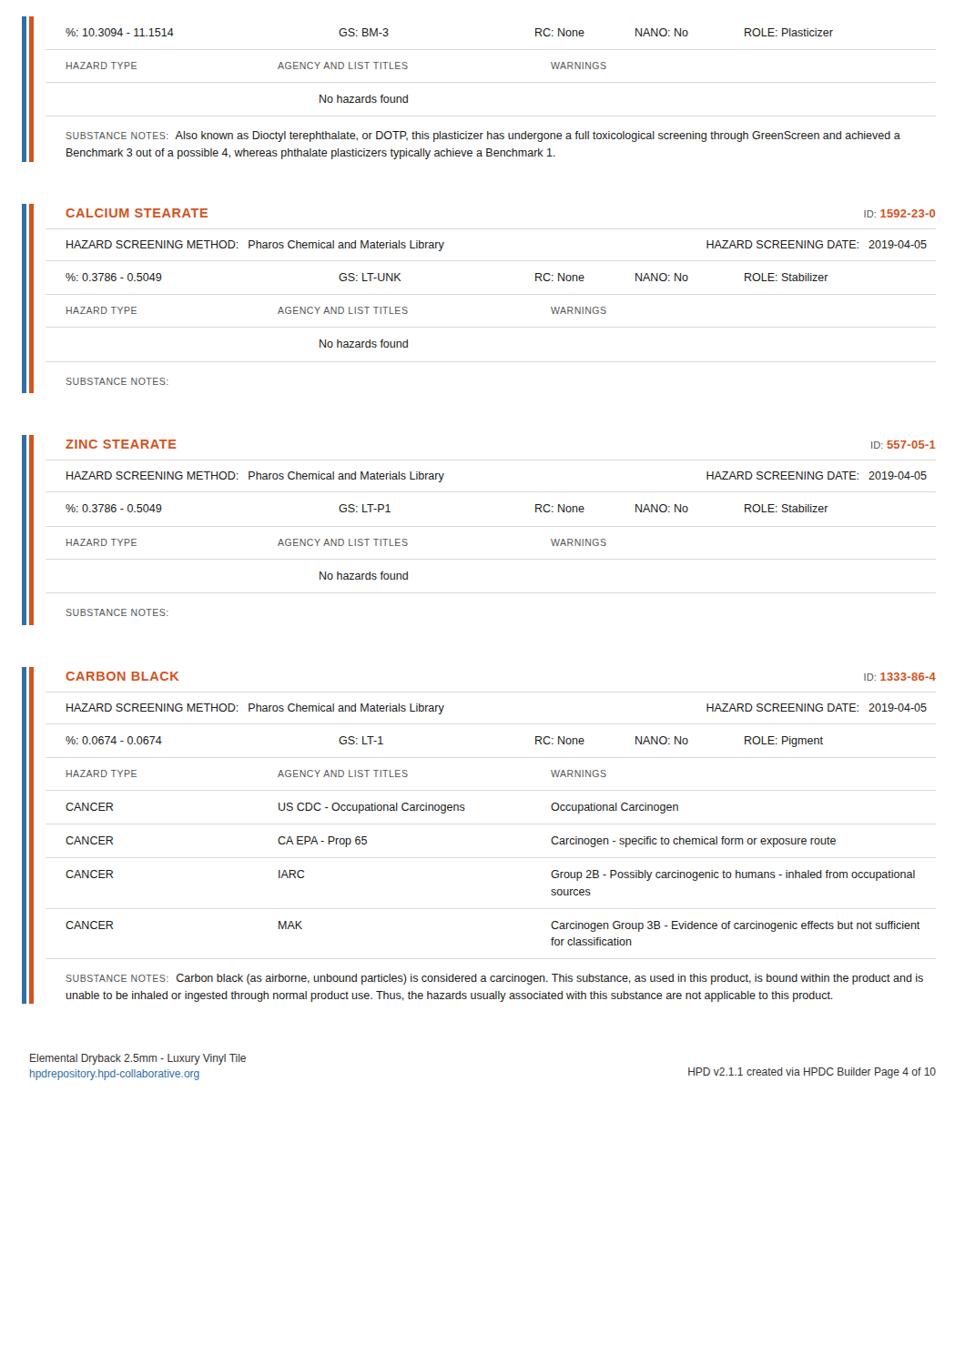%: 10.3094 - 11.1514
GS: BM-3
RC: None
NANO: No
ROLE: Plasticizer
| HAZARD TYPE | AGENCY AND LIST TITLES | WARNINGS |
| --- | --- | --- |
| No hazards found |
SUBSTANCE NOTES: Also known as Dioctyl terephthalate, or DOTP, this plasticizer has undergone a full toxicological screening through GreenScreen and achieved a Benchmark 3 out of a possible 4, whereas phthalate plasticizers typically achieve a Benchmark 1.
CALCIUM STEARATE
ID: 1592-23-0
HAZARD SCREENING METHOD: Pharos Chemical and Materials Library HAZARD SCREENING DATE: 2019-04-05
%: 0.3786 - 0.5049
GS: LT-UNK
RC: None
NANO: No
ROLE: Stabilizer
| HAZARD TYPE | AGENCY AND LIST TITLES | WARNINGS |
| --- | --- | --- |
| No hazards found |
SUBSTANCE NOTES:
ZINC STEARATE
ID: 557-05-1
HAZARD SCREENING METHOD: Pharos Chemical and Materials Library HAZARD SCREENING DATE: 2019-04-05
%: 0.3786 - 0.5049
GS: LT-P1
RC: None
NANO: No
ROLE: Stabilizer
| HAZARD TYPE | AGENCY AND LIST TITLES | WARNINGS |
| --- | --- | --- |
| No hazards found |
SUBSTANCE NOTES:
CARBON BLACK
ID: 1333-86-4
HAZARD SCREENING METHOD: Pharos Chemical and Materials Library HAZARD SCREENING DATE: 2019-04-05
%: 0.0674 - 0.0674
GS: LT-1
RC: None
NANO: No
ROLE: Pigment
| HAZARD TYPE | AGENCY AND LIST TITLES | WARNINGS |
| --- | --- | --- |
| CANCER | US CDC - Occupational Carcinogens | Occupational Carcinogen |
| CANCER | CA EPA - Prop 65 | Carcinogen - specific to chemical form or exposure route |
| CANCER | IARC | Group 2B - Possibly carcinogenic to humans - inhaled from occupational sources |
| CANCER | MAK | Carcinogen Group 3B - Evidence of carcinogenic effects but not sufficient for classification |
SUBSTANCE NOTES: Carbon black (as airborne, unbound particles) is considered a carcinogen. This substance, as used in this product, is bound within the product and is unable to be inhaled or ingested through normal product use. Thus, the hazards usually associated with this substance are not applicable to this product.
Elemental Dryback 2.5mm - Luxury Vinyl Tile
hpdrepository.hpd-collaborative.org
HPD v2.1.1 created via HPDC Builder Page 4 of 10